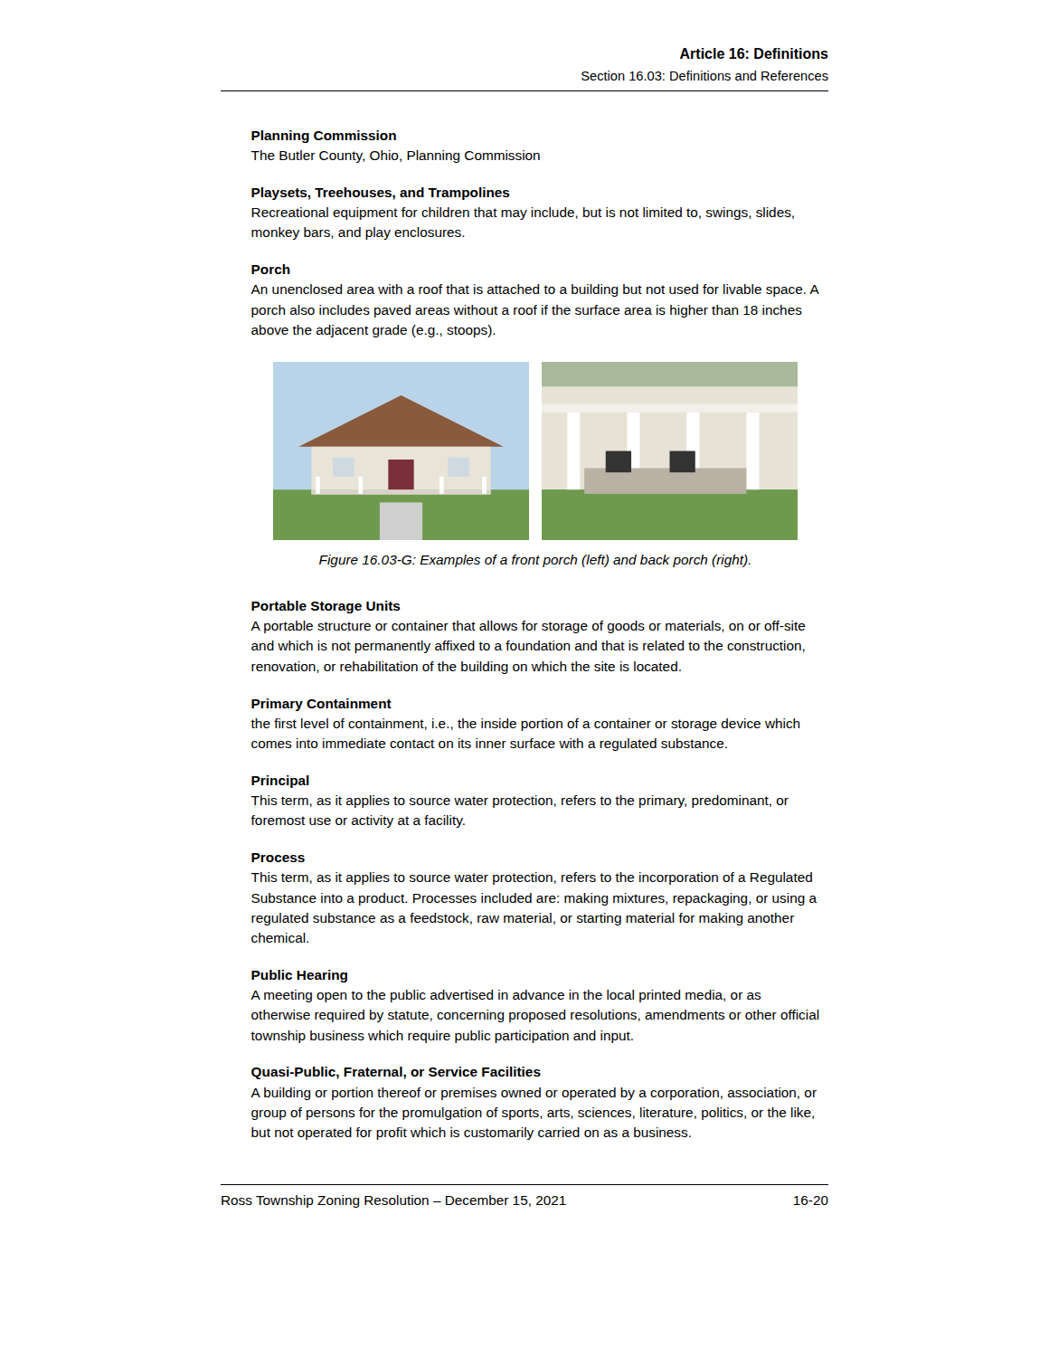Article 16: Definitions
Section 16.03: Definitions and References
Planning Commission
The Butler County, Ohio, Planning Commission
Playsets, Treehouses, and Trampolines
Recreational equipment for children that may include, but is not limited to, swings, slides, monkey bars, and play enclosures.
Porch
An unenclosed area with a roof that is attached to a building but not used for livable space. A porch also includes paved areas without a roof if the surface area is higher than 18 inches above the adjacent grade (e.g., stoops).
Figure 16.03-G: Examples of a front porch (left) and back porch (right).
Portable Storage Units
A portable structure or container that allows for storage of goods or materials, on or off-site and which is not permanently affixed to a foundation and that is related to the construction, renovation, or rehabilitation of the building on which the site is located.
Primary Containment
the first level of containment, i.e., the inside portion of a container or storage device which comes into immediate contact on its inner surface with a regulated substance.
Principal
This term, as it applies to source water protection, refers to the primary, predominant, or foremost use or activity at a facility.
Process
This term, as it applies to source water protection, refers to the incorporation of a Regulated Substance into a product. Processes included are: making mixtures, repackaging, or using a regulated substance as a feedstock, raw material, or starting material for making another chemical.
Public Hearing
A meeting open to the public advertised in advance in the local printed media, or as otherwise required by statute, concerning proposed resolutions, amendments or other official township business which require public participation and input.
Quasi-Public, Fraternal, or Service Facilities
A building or portion thereof or premises owned or operated by a corporation, association, or group of persons for the promulgation of sports, arts, sciences, literature, politics, or the like, but not operated for profit which is customarily carried on as a business.
Ross Township Zoning Resolution – December 15, 2021 16-20